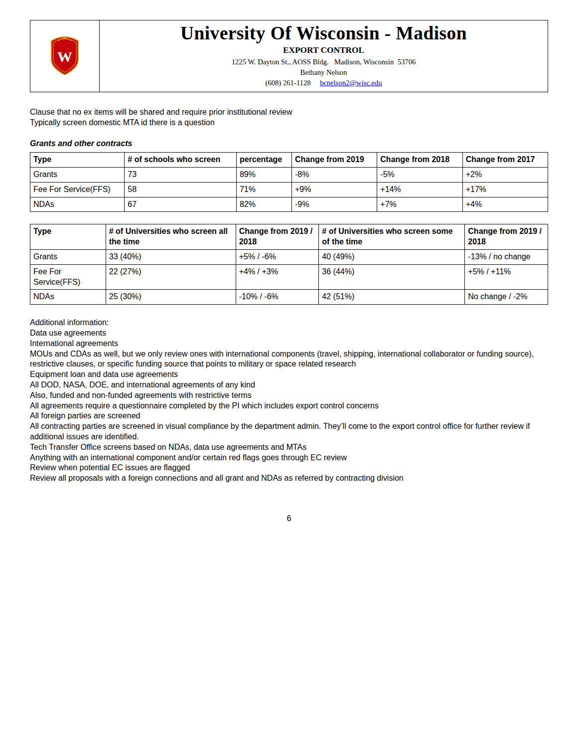W
University Of Wisconsin - Madison
EXPORT CONTROL
1225 W. Dayton St., AOSS Bldg. Madison, Wisconsin 53706
Bethany Nelson
(608) 261-1128 bcnelson2@wisc.edu
Clause that no ex items will be shared and require prior institutional review
Typically screen domestic MTA id there is a question
Grants and other contracts
| Type | # of schools who screen | percentage | Change from 2019 | Change from 2018 | Change from 2017 |
| --- | --- | --- | --- | --- | --- |
| Grants | 73 | 89% | -8% | -5% | +2% |
| Fee For Service(FFS) | 58 | 71% | +9% | +14% | +17% |
| NDAs | 67 | 82% | -9% | +7% | +4% |
| Type | # of Universities who screen all the time | Change from 2019 / 2018 | # of Universities who screen some of the time | Change from 2019 / 2018 |
| --- | --- | --- | --- | --- |
| Grants | 33 (40%) | +5% / -6% | 40 (49%) | -13% / no change |
| Fee For Service(FFS) | 22 (27%) | +4% / +3% | 36 (44%) | +5% / +11% |
| NDAs | 25 (30%) | -10% / -6% | 42 (51%) | No change / -2% |
Additional information:
Data use agreements
International agreements
MOUs and CDAs as well, but we only review ones with international components (travel, shipping, international collaborator or funding source), restrictive clauses, or specific funding source that points to military or space related research
Equipment loan and data use agreements
All DOD, NASA, DOE, and international agreements of any kind
Also, funded and non-funded agreements with restrictive terms
All agreements require a questionnaire completed by the PI which includes export control concerns
All foreign parties are screened
All contracting parties are screened in visual compliance by the department admin. They’ll come to the export control office for further review if additional issues are identified.
Tech Transfer Office screens based on NDAs, data use agreements and MTAs
Anything with an international component and/or certain red flags goes through EC review
Review when potential EC issues are flagged
Review all proposals with a foreign connections and all grant and NDAs as referred by contracting division
6